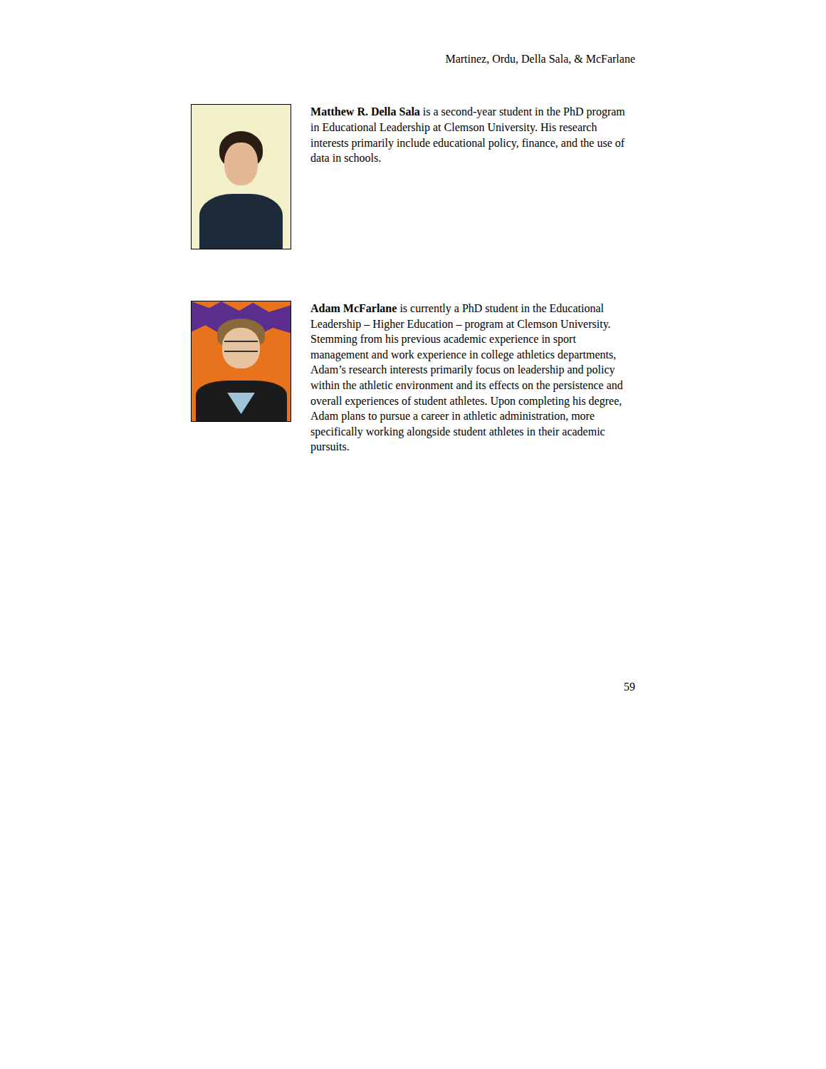Martinez, Ordu, Della Sala, & McFarlane
Matthew R. Della Sala is a second-year student in the PhD program in Educational Leadership at Clemson University. His research interests primarily include educational policy, finance, and the use of data in schools.
Adam McFarlane is currently a PhD student in the Educational Leadership – Higher Education – program at Clemson University. Stemming from his previous academic experience in sport management and work experience in college athletics departments, Adam’s research interests primarily focus on leadership and policy within the athletic environment and its effects on the persistence and overall experiences of student athletes. Upon completing his degree, Adam plans to pursue a career in athletic administration, more specifically working alongside student athletes in their academic pursuits.
59